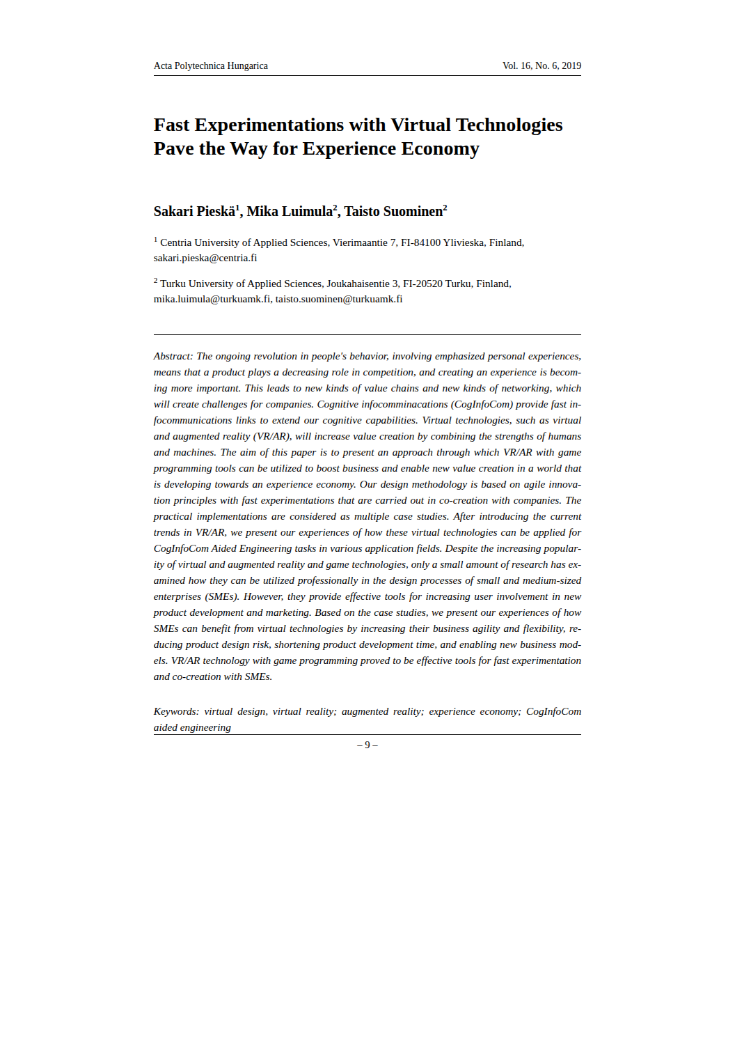Acta Polytechnica Hungarica Vol. 16, No. 6, 2019
Fast Experimentations with Virtual Technologies Pave the Way for Experience Economy
Sakari Pieskä1, Mika Luimula2, Taisto Suominen2
1 Centria University of Applied Sciences, Vierimaantie 7, FI-84100 Ylivieska, Finland, sakari.pieska@centria.fi
2 Turku University of Applied Sciences, Joukahaisentie 3, FI-20520 Turku, Finland, mika.luimula@turkuamk.fi, taisto.suominen@turkuamk.fi
Abstract: The ongoing revolution in people's behavior, involving emphasized personal experiences, means that a product plays a decreasing role in competition, and creating an experience is becoming more important. This leads to new kinds of value chains and new kinds of networking, which will create challenges for companies. Cognitive infocomminacations (CogInfoCom) provide fast infocommunications links to extend our cognitive capabilities. Virtual technologies, such as virtual and augmented reality (VR/AR), will increase value creation by combining the strengths of humans and machines. The aim of this paper is to present an approach through which VR/AR with game programming tools can be utilized to boost business and enable new value creation in a world that is developing towards an experience economy. Our design methodology is based on agile innovation principles with fast experimentations that are carried out in co-creation with companies. The practical implementations are considered as multiple case studies. After introducing the current trends in VR/AR, we present our experiences of how these virtual technologies can be applied for CogInfoCom Aided Engineering tasks in various application fields. Despite the increasing popularity of virtual and augmented reality and game technologies, only a small amount of research has examined how they can be utilized professionally in the design processes of small and medium-sized enterprises (SMEs). However, they provide effective tools for increasing user involvement in new product development and marketing. Based on the case studies, we present our experiences of how SMEs can benefit from virtual technologies by increasing their business agility and flexibility, reducing product design risk, shortening product development time, and enabling new business models. VR/AR technology with game programming proved to be effective tools for fast experimentation and co-creation with SMEs.
Keywords: virtual design, virtual reality; augmented reality; experience economy; CogInfoCom aided engineering
– 9 –